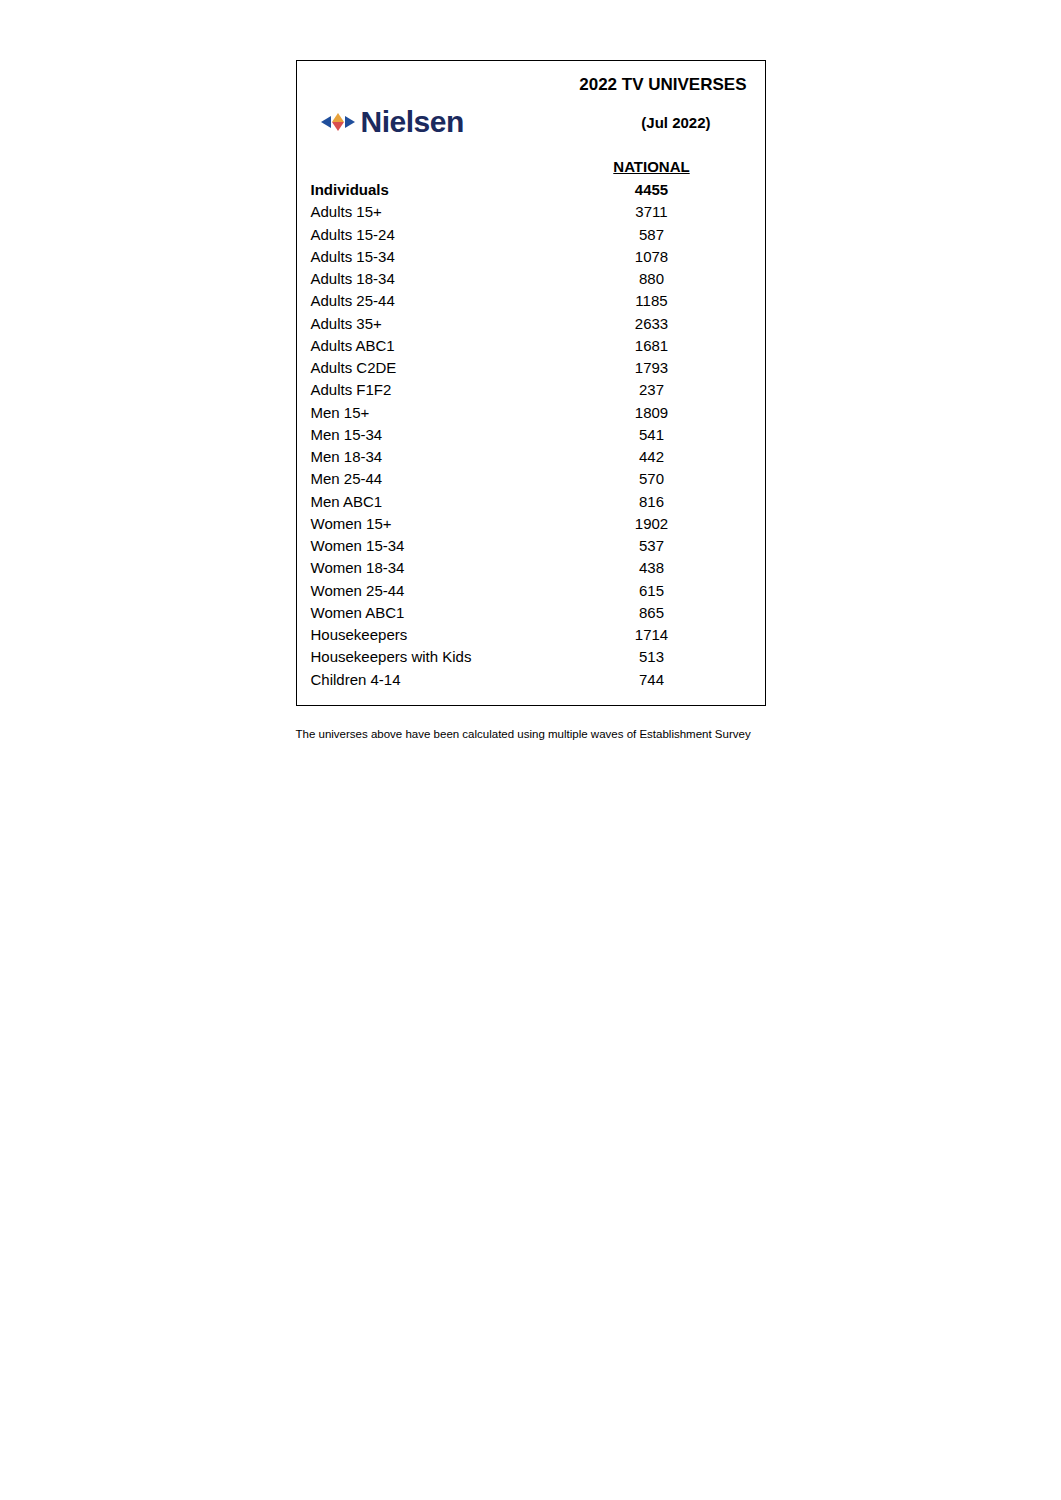2022 TV UNIVERSES
Nielsen
(Jul 2022)
| | NATIONAL |
| --- | --- |
| Individuals | 4455 |
| Adults 15+ | 3711 |
| Adults 15-24 | 587 |
| Adults 15-34 | 1078 |
| Adults 18-34 | 880 |
| Adults 25-44 | 1185 |
| Adults 35+ | 2633 |
| Adults ABC1 | 1681 |
| Adults C2DE | 1793 |
| Adults F1F2 | 237 |
| Men 15+ | 1809 |
| Men 15-34 | 541 |
| Men 18-34 | 442 |
| Men 25-44 | 570 |
| Men ABC1 | 816 |
| Women 15+ | 1902 |
| Women 15-34 | 537 |
| Women 18-34 | 438 |
| Women 25-44 | 615 |
| Women ABC1 | 865 |
| Housekeepers | 1714 |
| Housekeepers with Kids | 513 |
| Children 4-14 | 744 |
The universes above have been calculated using multiple waves of Establishment Survey